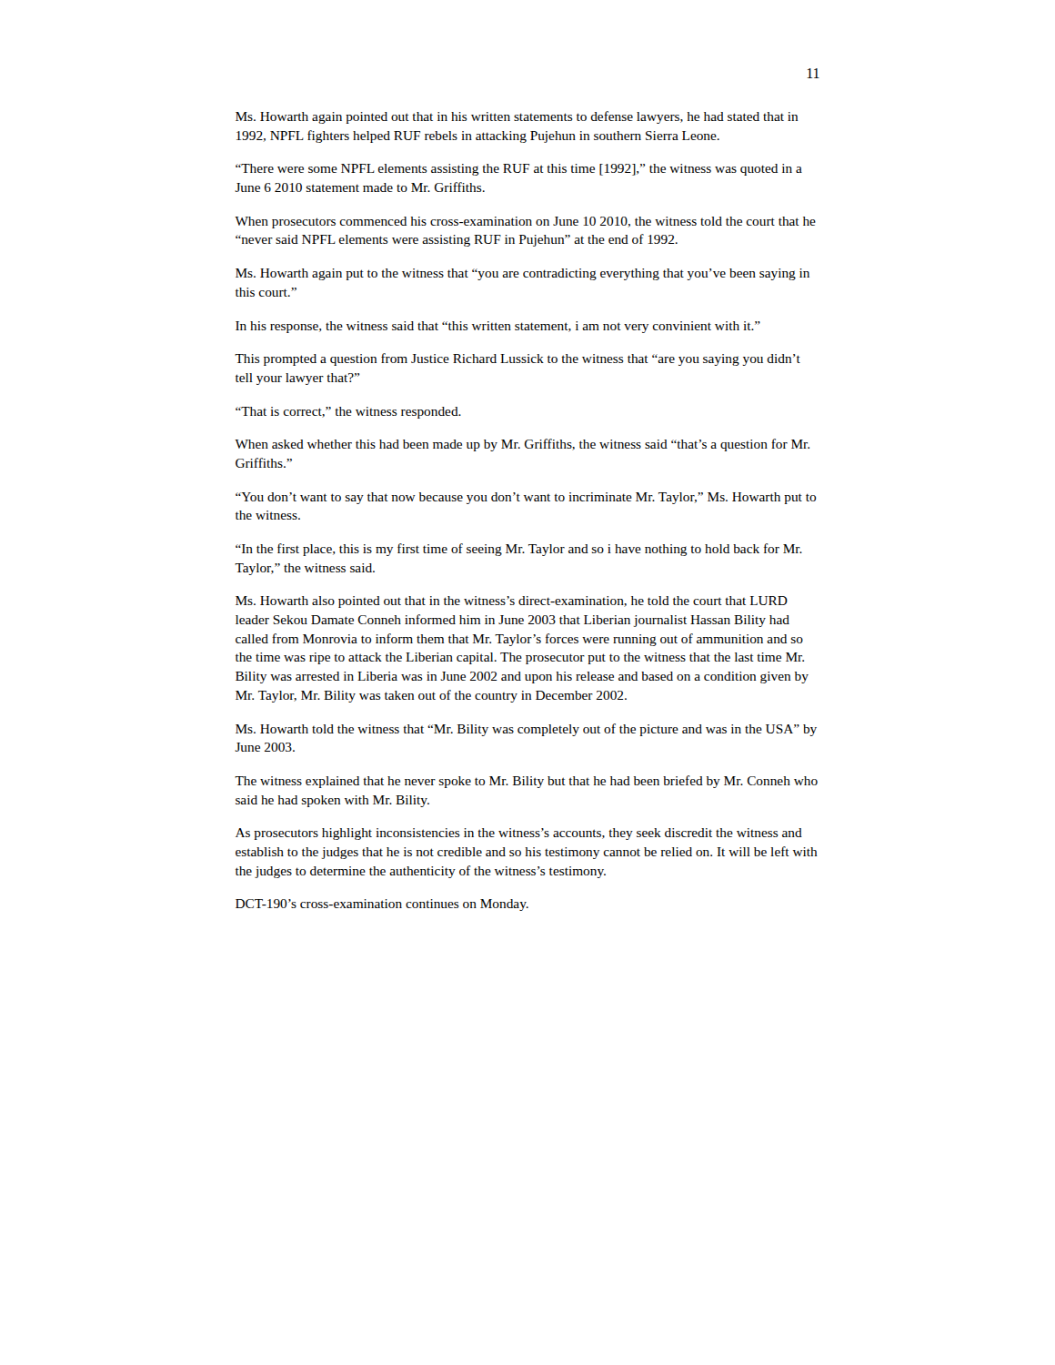11
Ms. Howarth again pointed out that in his written statements to defense lawyers, he had stated that in 1992, NPFL fighters helped RUF rebels in attacking Pujehun in southern Sierra Leone.
“There were some NPFL elements assisting the RUF at this time [1992],” the witness was quoted in a June 6 2010 statement made to Mr. Griffiths.
When prosecutors commenced his cross-examination on June 10 2010, the witness told the court that he “never said NPFL elements were assisting RUF in Pujehun” at the end of 1992.
Ms. Howarth again put to the witness that “you are contradicting everything that you’ve been saying in this court.”
In his response, the witness said that “this written statement, i am not very convinient with it.”
This prompted a question from Justice Richard Lussick to the witness that “are you saying you didn’t tell your lawyer that?”
“That is correct,” the witness responded.
When asked whether this had been made up by Mr. Griffiths, the witness said “that’s a question for Mr. Griffiths.”
“You don’t want to say that now because you don’t want to incriminate Mr. Taylor,” Ms. Howarth put to the witness.
“In the first place, this is my first time of seeing Mr. Taylor and so i have nothing to hold back for Mr. Taylor,” the witness said.
Ms. Howarth also pointed out that in the witness’s direct-examination, he told the court that LURD leader Sekou Damate Conneh informed him in June 2003 that Liberian journalist Hassan Bility had called from Monrovia to inform them that Mr. Taylor’s forces were running out of ammunition and so the time was ripe to attack the Liberian capital. The prosecutor put to the witness that the last time Mr. Bility was arrested in Liberia was in June 2002 and upon his release and based on a condition given by Mr. Taylor, Mr. Bility was taken out of the country in December 2002.
Ms. Howarth told the witness that “Mr. Bility was completely out of the picture and was in the USA” by June 2003.
The witness explained that he never spoke to Mr. Bility but that he had been briefed by Mr. Conneh who said he had spoken with Mr. Bility.
As prosecutors highlight inconsistencies in the witness’s accounts, they seek discredit the witness and establish to the judges that he is not credible and so his testimony cannot be relied on. It will be left with the judges to determine the authenticity of the witness’s testimony.
DCT-190’s cross-examination continues on Monday.